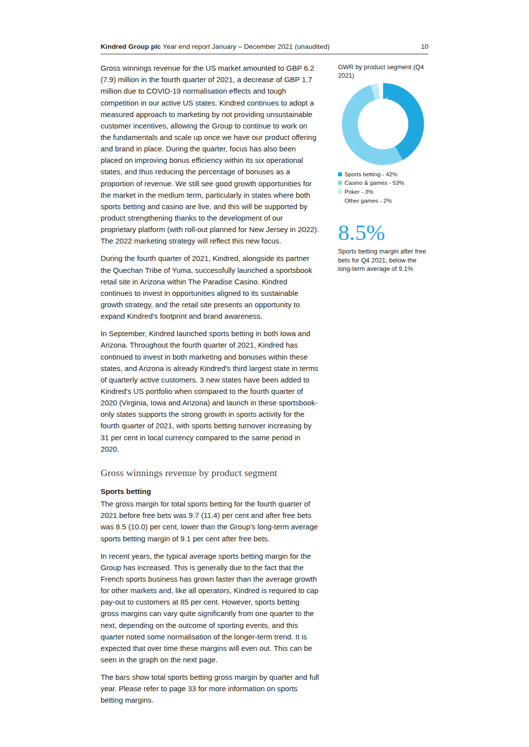Kindred Group plc Year end report January – December 2021 (unaudited)
10
Gross winnings revenue for the US market amounted to GBP 6.2 (7.9) million in the fourth quarter of 2021, a decrease of GBP 1.7 million due to COVID-19 normalisation effects and tough competition in our active US states. Kindred continues to adopt a measured approach to marketing by not providing unsustainable customer incentives, allowing the Group to continue to work on the fundamentals and scale up once we have our product offering and brand in place. During the quarter, focus has also been placed on improving bonus efficiency within its six operational states, and thus reducing the percentage of bonuses as a proportion of revenue. We still see good growth opportunities for the market in the medium term, particularly in states where both sports betting and casino are live, and this will be supported by product strengthening thanks to the development of our proprietary platform (with roll-out planned for New Jersey in 2022). The 2022 marketing strategy will reflect this new focus.
During the fourth quarter of 2021, Kindred, alongside its partner the Quechan Tribe of Yuma, successfully launched a sportsbook retail site in Arizona within The Paradise Casino. Kindred continues to invest in opportunities aligned to its sustainable growth strategy, and the retail site presents an opportunity to expand Kindred's footprint and brand awareness.
In September, Kindred launched sports betting in both Iowa and Arizona. Throughout the fourth quarter of 2021, Kindred has continued to invest in both marketing and bonuses within these states, and Arizona is already Kindred's third largest state in terms of quarterly active customers. 3 new states have been added to Kindred's US portfolio when compared to the fourth quarter of 2020 (Virginia, Iowa and Arizona) and launch in these sportsbook-only states supports the strong growth in sports activity for the fourth quarter of 2021, with sports betting turnover increasing by 31 per cent in local currency compared to the same period in 2020.
Gross winnings revenue by product segment
Sports betting
The gross margin for total sports betting for the fourth quarter of 2021 before free bets was 9.7 (11.4) per cent and after free bets was 8.5 (10.0) per cent, lower than the Group's long-term average sports betting margin of 9.1 per cent after free bets.
In recent years, the typical average sports betting margin for the Group has increased. This is generally due to the fact that the French sports business has grown faster than the average growth for other markets and, like all operators, Kindred is required to cap pay-out to customers at 85 per cent. However, sports betting gross margins can vary quite significantly from one quarter to the next, depending on the outcome of sporting events, and this quarter noted some normalisation of the longer-term trend. It is expected that over time these margins will even out. This can be seen in the graph on the next page.
The bars show total sports betting gross margin by quarter and full year. Please refer to page 33 for more information on sports betting margins.
GWR by product segment (Q4 2021)
Sports betting - 42%
Casino & games - 53%
Poker - 3%
Other games - 2%
8.5%
Sports betting margin after free bets for Q4 2021, below the long-term average of 9.1%